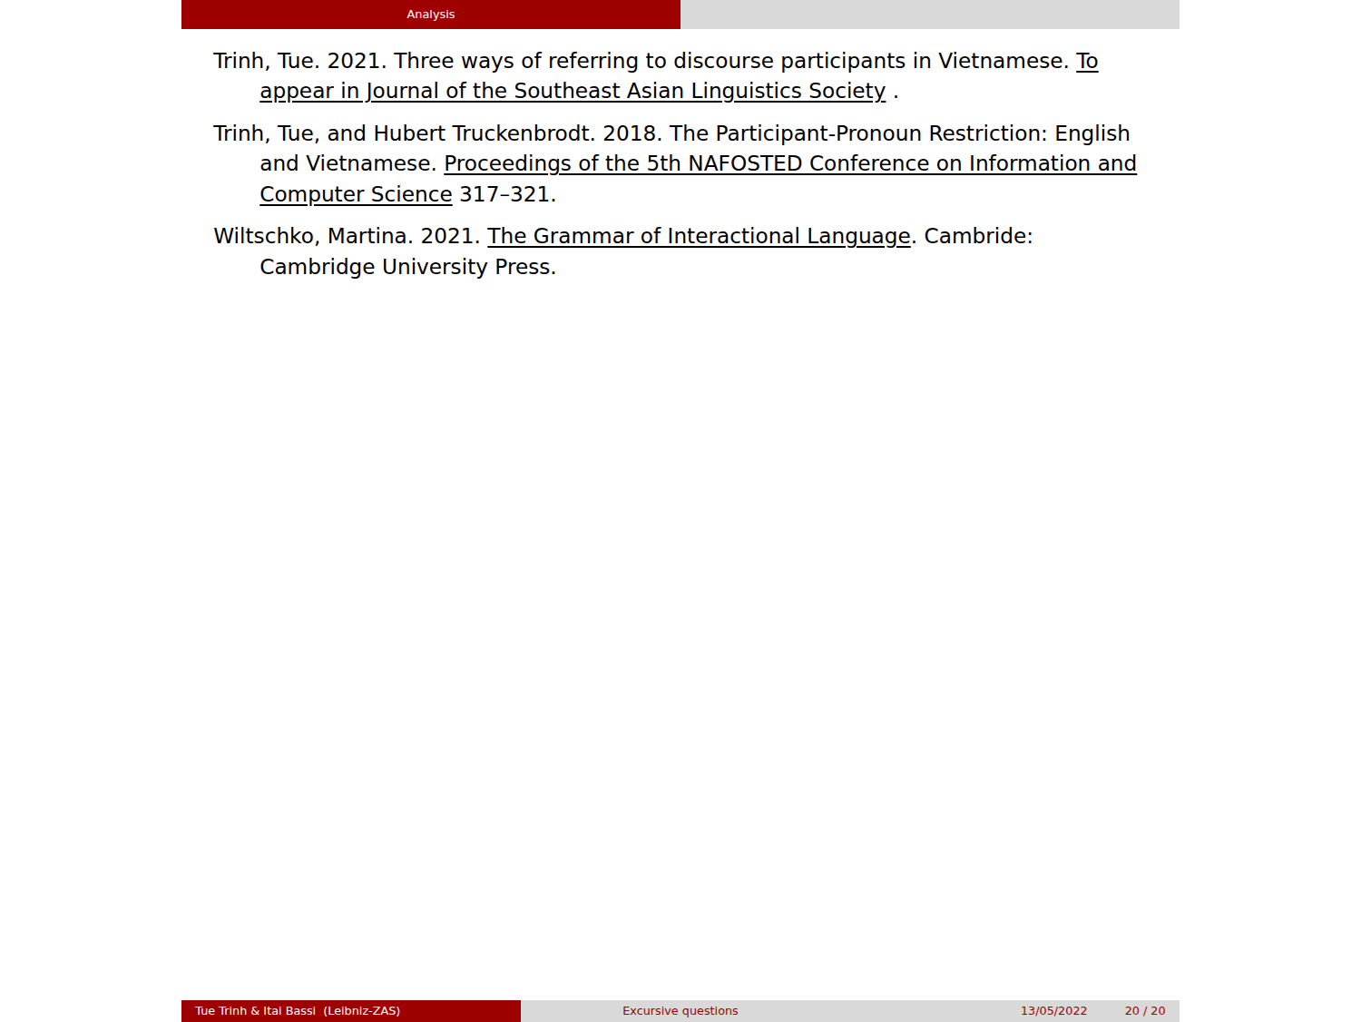Analysis
Trinh, Tue. 2021. Three ways of referring to discourse participants in Vietnamese. To appear in Journal of the Southeast Asian Linguistics Society .
Trinh, Tue, and Hubert Truckenbrodt. 2018. The Participant-Pronoun Restriction: English and Vietnamese. Proceedings of the 5th NAFOSTED Conference on Information and Computer Science 317–321.
Wiltschko, Martina. 2021. The Grammar of Interactional Language. Cambride: Cambridge University Press.
Tue Trinh & Itai Bassi (Leibniz-ZAS)
Excursive questions
13/05/202220 / 20